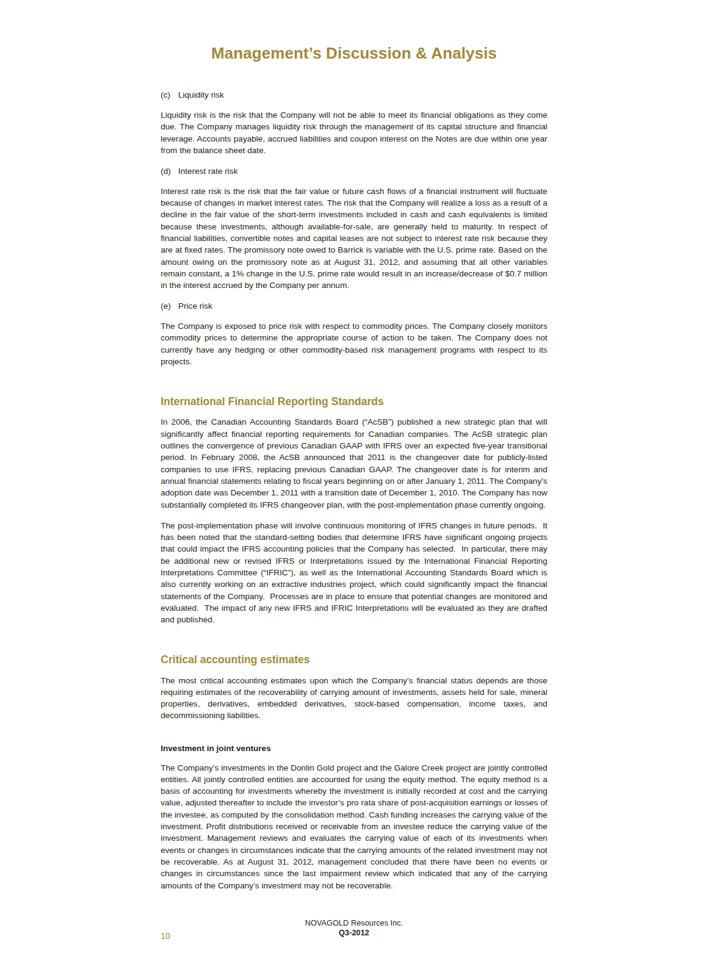Management’s Discussion & Analysis
(c) Liquidity risk
Liquidity risk is the risk that the Company will not be able to meet its financial obligations as they come due. The Company manages liquidity risk through the management of its capital structure and financial leverage. Accounts payable, accrued liabilities and coupon interest on the Notes are due within one year from the balance sheet date.
(d) Interest rate risk
Interest rate risk is the risk that the fair value or future cash flows of a financial instrument will fluctuate because of changes in market interest rates. The risk that the Company will realize a loss as a result of a decline in the fair value of the short-term investments included in cash and cash equivalents is limited because these investments, although available-for-sale, are generally held to maturity. In respect of financial liabilities, convertible notes and capital leases are not subject to interest rate risk because they are at fixed rates. The promissory note owed to Barrick is variable with the U.S. prime rate. Based on the amount owing on the promissory note as at August 31, 2012, and assuming that all other variables remain constant, a 1% change in the U.S. prime rate would result in an increase/decrease of $0.7 million in the interest accrued by the Company per annum.
(e) Price risk
The Company is exposed to price risk with respect to commodity prices. The Company closely monitors commodity prices to determine the appropriate course of action to be taken. The Company does not currently have any hedging or other commodity-based risk management programs with respect to its projects.
International Financial Reporting Standards
In 2006, the Canadian Accounting Standards Board (“AcSB”) published a new strategic plan that will significantly affect financial reporting requirements for Canadian companies. The AcSB strategic plan outlines the convergence of previous Canadian GAAP with IFRS over an expected five-year transitional period. In February 2008, the AcSB announced that 2011 is the changeover date for publicly-listed companies to use IFRS, replacing previous Canadian GAAP. The changeover date is for interim and annual financial statements relating to fiscal years beginning on or after January 1, 2011. The Company’s adoption date was December 1, 2011 with a transition date of December 1, 2010. The Company has now substantially completed its IFRS changeover plan, with the post-implementation phase currently ongoing.
The post-implementation phase will involve continuous monitoring of IFRS changes in future periods. It has been noted that the standard-setting bodies that determine IFRS have significant ongoing projects that could impact the IFRS accounting policies that the Company has selected. In particular, there may be additional new or revised IFRS or Interpretations issued by the International Financial Reporting Interpretations Committee (“IFRIC”), as well as the International Accounting Standards Board which is also currently working on an extractive industries project, which could significantly impact the financial statements of the Company. Processes are in place to ensure that potential changes are monitored and evaluated. The impact of any new IFRS and IFRIC Interpretations will be evaluated as they are drafted and published.
Critical accounting estimates
The most critical accounting estimates upon which the Company’s financial status depends are those requiring estimates of the recoverability of carrying amount of investments, assets held for sale, mineral properties, derivatives, embedded derivatives, stock-based compensation, income taxes, and decommissioning liabilities.
Investment in joint ventures
The Company’s investments in the Donlin Gold project and the Galore Creek project are jointly controlled entities. All jointly controlled entities are accounted for using the equity method. The equity method is a basis of accounting for investments whereby the investment is initially recorded at cost and the carrying value, adjusted thereafter to include the investor’s pro rata share of post-acquisition earnings or losses of the investee, as computed by the consolidation method. Cash funding increases the carrying value of the investment. Profit distributions received or receivable from an investee reduce the carrying value of the investment. Management reviews and evaluates the carrying value of each of its investments when events or changes in circumstances indicate that the carrying amounts of the related investment may not be recoverable. As at August 31, 2012, management concluded that there have been no events or changes in circumstances since the last impairment review which indicated that any of the carrying amounts of the Company’s investment may not be recoverable.
10
NOVAGOLD Resources Inc.
Q3-2012